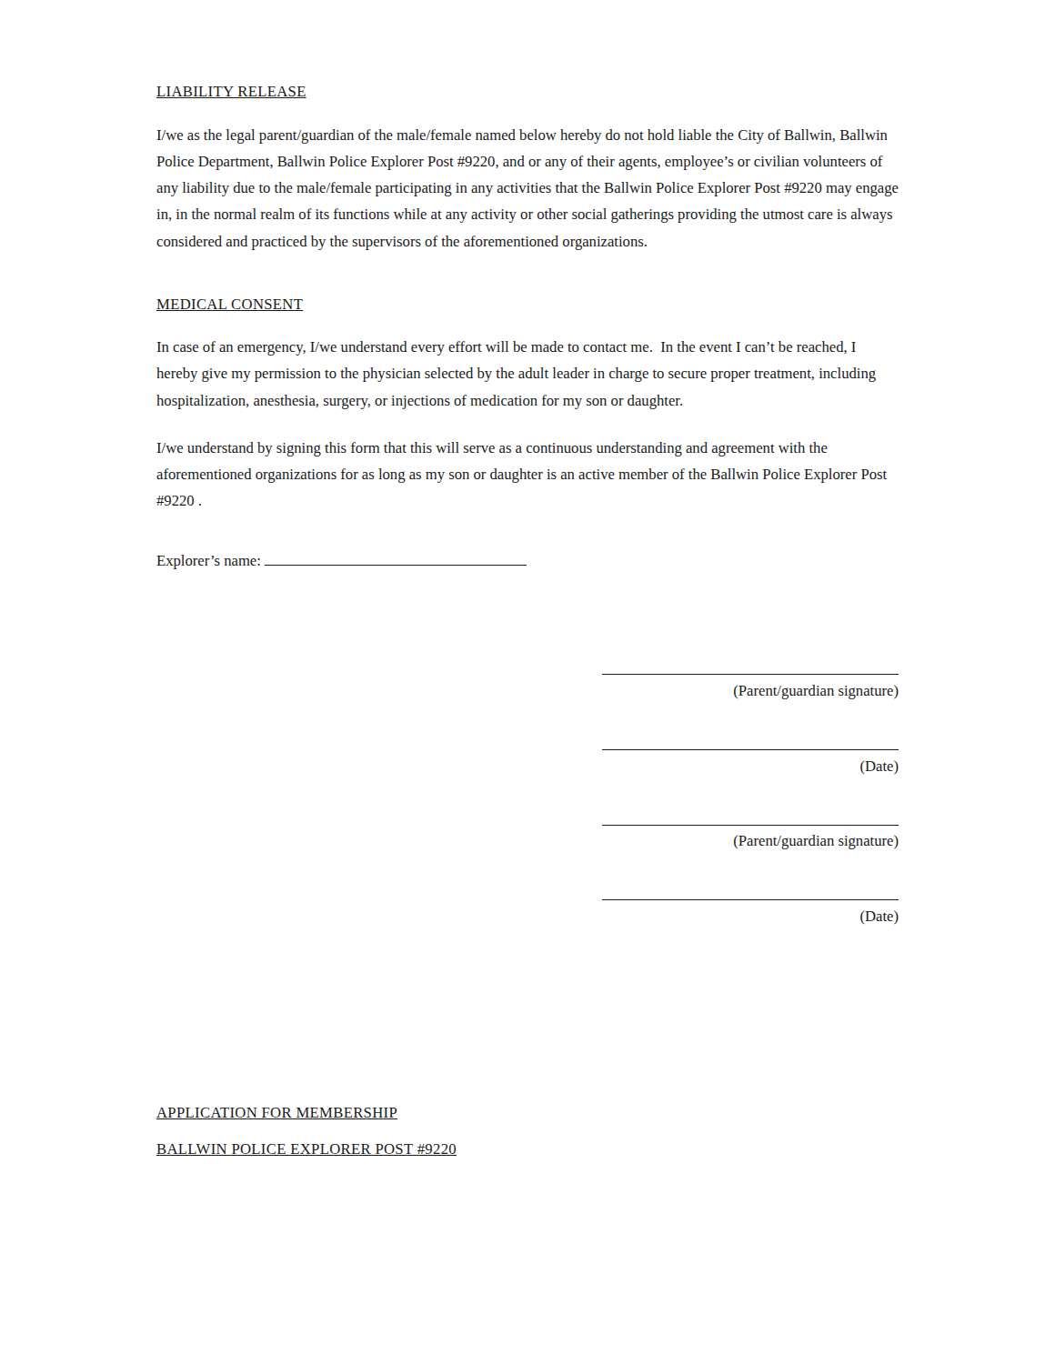LIABILITY RELEASE
I/we as the legal parent/guardian of the male/female named below hereby do not hold liable the City of Ballwin, Ballwin Police Department, Ballwin Police Explorer Post #9220, and or any of their agents, employee’s or civilian volunteers of any liability due to the male/female participating in any activities that the Ballwin Police Explorer Post #9220 may engage in, in the normal realm of its functions while at any activity or other social gatherings providing the utmost care is always considered and practiced by the supervisors of the aforementioned organizations.
MEDICAL CONSENT
In case of an emergency, I/we understand every effort will be made to contact me. In the event I can’t be reached, I hereby give my permission to the physician selected by the adult leader in charge to secure proper treatment, including hospitalization, anesthesia, surgery, or injections of medication for my son or daughter.
I/we understand by signing this form that this will serve as a continuous understanding and agreement with the aforementioned organizations for as long as my son or daughter is an active member of the Ballwin Police Explorer Post #9220 .
Explorer’s name:
(Parent/guardian signature)
(Date)
(Parent/guardian signature)
(Date)
APPLICATION FOR MEMBERSHIP
BALLWIN POLICE EXPLORER POST #9220